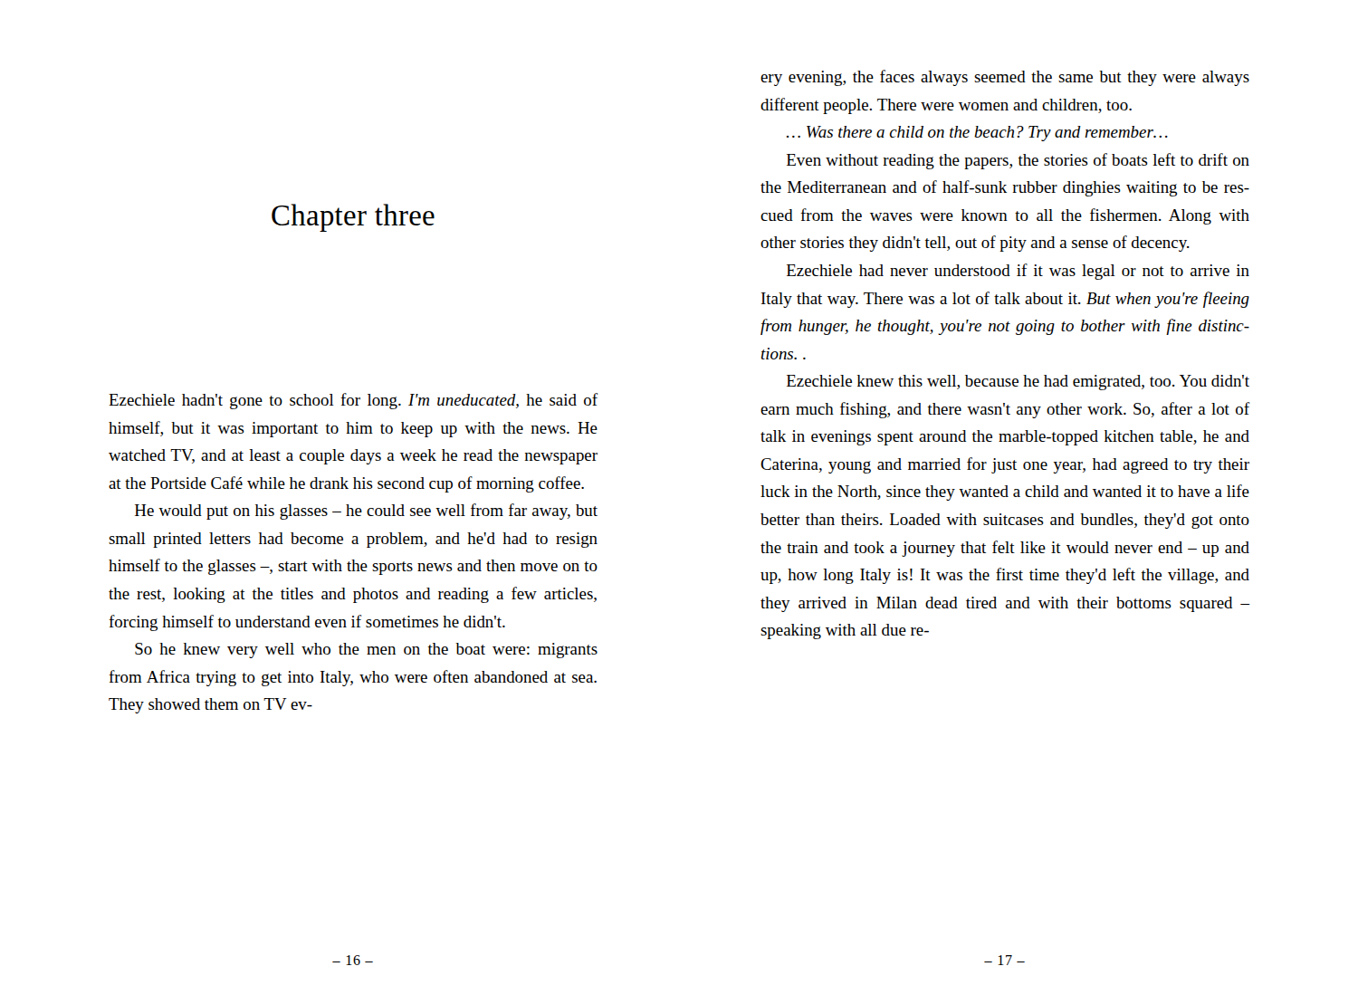Chapter three
Ezechiele hadn't gone to school for long. I'm uneducated, he said of himself, but it was important to him to keep up with the news. He watched TV, and at least a couple days a week he read the newspaper at the Portside Café while he drank his second cup of morning coffee.
He would put on his glasses – he could see well from far away, but small printed letters had become a problem, and he'd had to resign himself to the glasses –, start with the sports news and then move on to the rest, looking at the titles and photos and reading a few articles, forcing himself to understand even if sometimes he didn't.
So he knew very well who the men on the boat were: migrants from Africa trying to get into Italy, who were often abandoned at sea. They showed them on TV ev-
– 16 –
ery evening, the faces always seemed the same but they were always different people. There were women and children, too.
… Was there a child on the beach? Try and remember…
Even without reading the papers, the stories of boats left to drift on the Mediterranean and of half-sunk rubber dinghies waiting to be rescued from the waves were known to all the fishermen. Along with other stories they didn't tell, out of pity and a sense of decency.
Ezechiele had never understood if it was legal or not to arrive in Italy that way. There was a lot of talk about it. But when you're fleeing from hunger, he thought, you're not going to bother with fine distinctions. .
Ezechiele knew this well, because he had emigrated, too. You didn't earn much fishing, and there wasn't any other work. So, after a lot of talk in evenings spent around the marble-topped kitchen table, he and Caterina, young and married for just one year, had agreed to try their luck in the North, since they wanted a child and wanted it to have a life better than theirs. Loaded with suitcases and bundles, they'd got onto the train and took a journey that felt like it would never end – up and up, how long Italy is! It was the first time they'd left the village, and they arrived in Milan dead tired and with their bottoms squared – speaking with all due re-
– 17 –